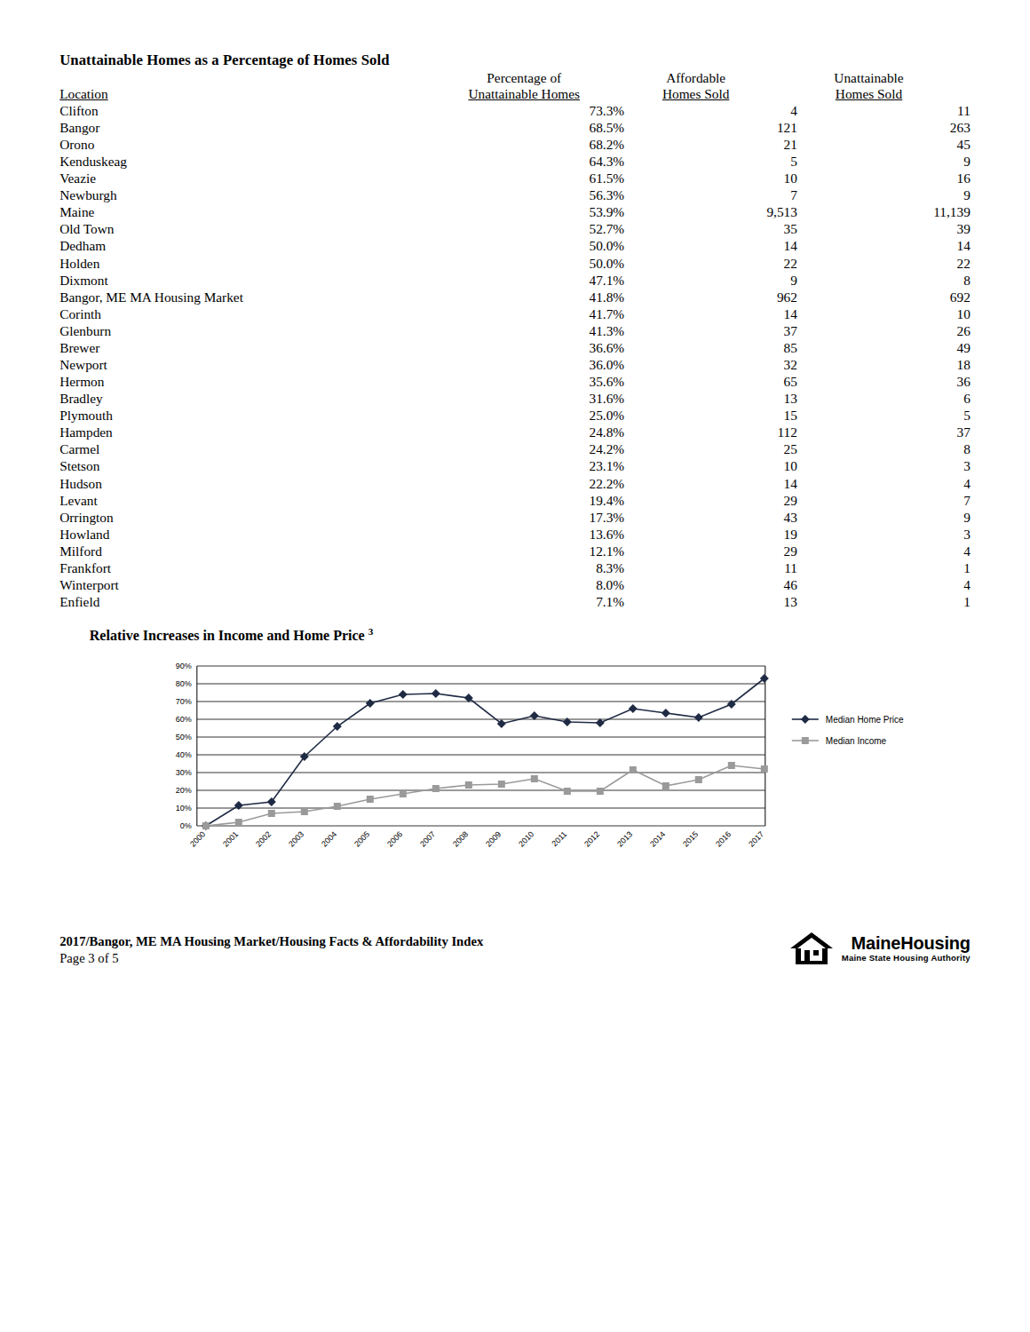Unattainable Homes as a Percentage of Homes Sold
| | Percentage of | Affordable | Unattainable |
| --- | --- | --- | --- |
| Location | Unattainable Homes | Homes Sold | Homes Sold |
| Clifton | 73.3% | 4 | 11 |
| Bangor | 68.5% | 121 | 263 |
| Orono | 68.2% | 21 | 45 |
| Kenduskeag | 64.3% | 5 | 9 |
| Veazie | 61.5% | 10 | 16 |
| Newburgh | 56.3% | 7 | 9 |
| Maine | 53.9% | 9,513 | 11,139 |
| Old Town | 52.7% | 35 | 39 |
| Dedham | 50.0% | 14 | 14 |
| Holden | 50.0% | 22 | 22 |
| Dixmont | 47.1% | 9 | 8 |
| Bangor, ME MA Housing Market | 41.8% | 962 | 692 |
| Corinth | 41.7% | 14 | 10 |
| Glenburn | 41.3% | 37 | 26 |
| Brewer | 36.6% | 85 | 49 |
| Newport | 36.0% | 32 | 18 |
| Hermon | 35.6% | 65 | 36 |
| Bradley | 31.6% | 13 | 6 |
| Plymouth | 25.0% | 15 | 5 |
| Hampden | 24.8% | 112 | 37 |
| Carmel | 24.2% | 25 | 8 |
| Stetson | 23.1% | 10 | 3 |
| Hudson | 22.2% | 14 | 4 |
| Levant | 19.4% | 29 | 7 |
| Orrington | 17.3% | 43 | 9 |
| Howland | 13.6% | 19 | 3 |
| Milford | 12.1% | 29 | 4 |
| Frankfort | 8.3% | 11 | 1 |
| Winterport | 8.0% | 46 | 4 |
| Enfield | 7.1% | 13 | 1 |
Relative Increases in Income and Home Price 3
90% 80% 70% 60% 50% 40% 30% 20% 10% 0% 2000 2001 2002 2003 2004 2005 2006 2007 2008 2009 2010 2011 2012 2013 2014 2015 2016 2017 Median Home Price Median Income
2017/Bangor, ME MA Housing Market/Housing Facts & Affordability Index
Page 3 of 5
MaineHousing
Maine State Housing Authority